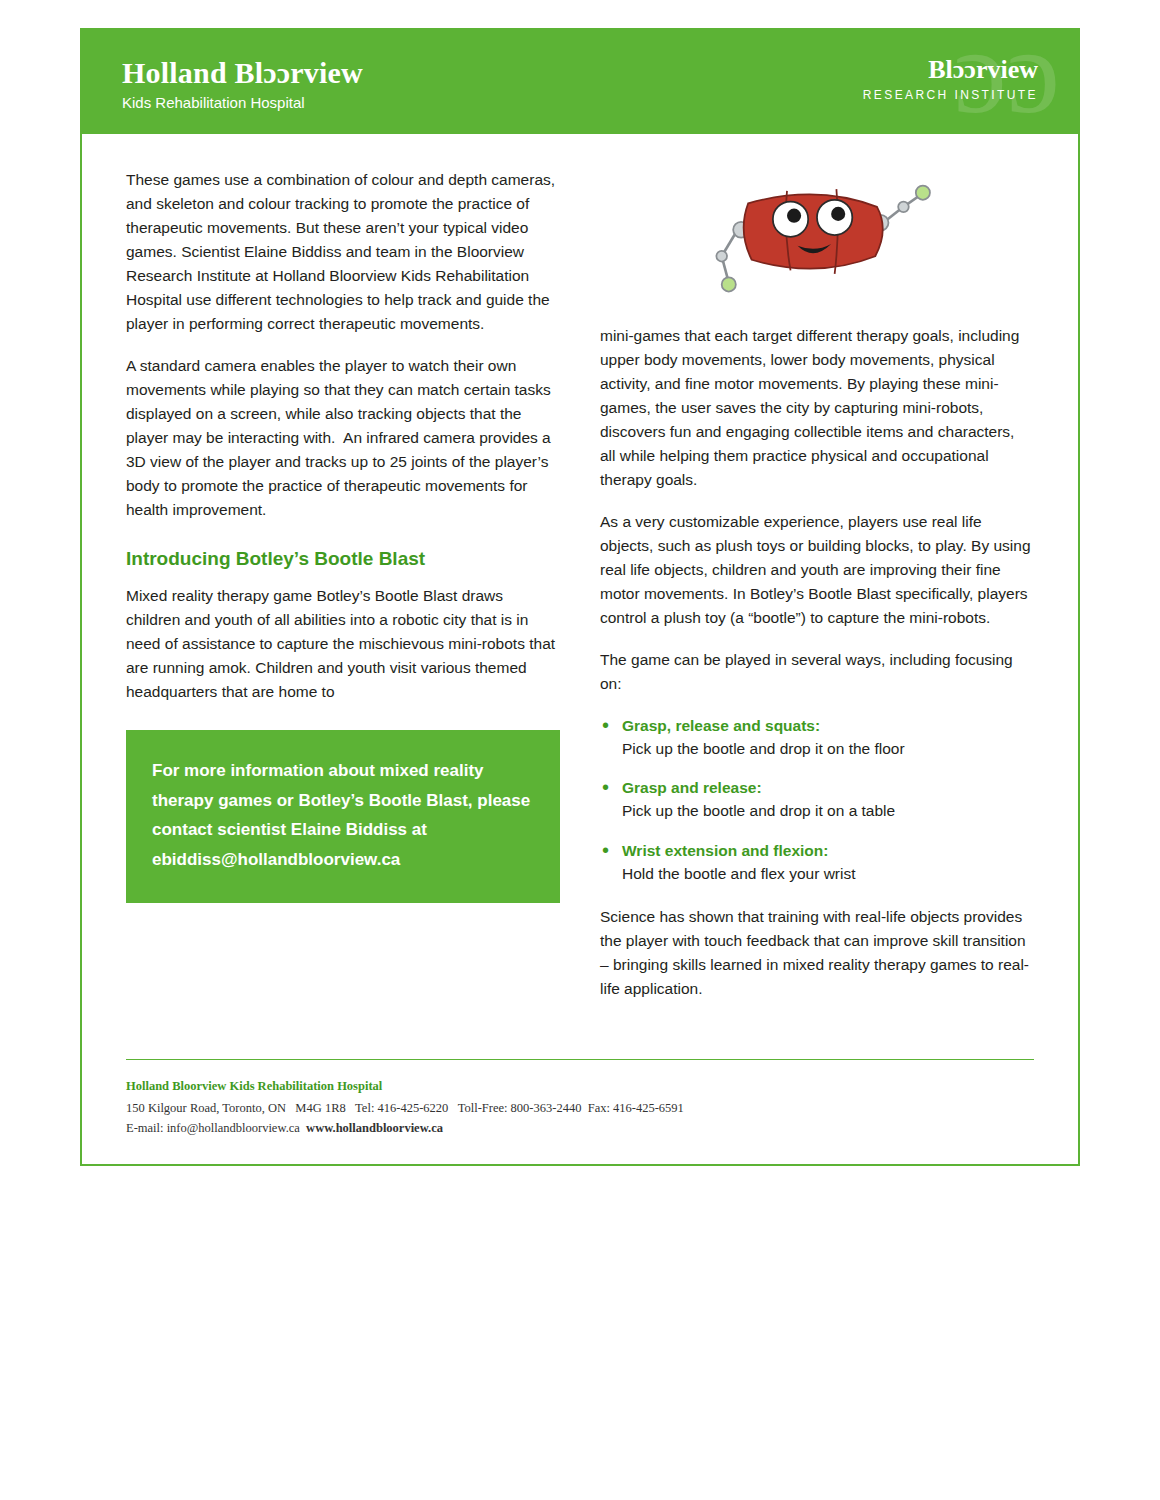Holland Blɔɔrview
Kids Rehabilitation Hospital
ɔɔ
Blɔɔrview
RESEARCH INSTITUTE
These games use a combination of colour and depth cameras, and skeleton and colour tracking to promote the practice of therapeutic movements. But these aren’t your typical video games. Scientist Elaine Biddiss and team in the Bloorview Research Institute at Holland Bloorview Kids Rehabilitation Hospital use different technologies to help track and guide the player in performing correct therapeutic movements.
A standard camera enables the player to watch their own movements while playing so that they can match certain tasks displayed on a screen, while also tracking objects that the player may be interacting with. An infrared camera provides a 3D view of the player and tracks up to 25 joints of the player’s body to promote the practice of therapeutic movements for health improvement.
Introducing Botley’s Bootle Blast
Mixed reality therapy game Botley’s Bootle Blast draws children and youth of all abilities into a robotic city that is in need of assistance to capture the mischievous mini-robots that are running amok. Children and youth visit various themed headquarters that are home to
For more information about mixed reality therapy games or Botley’s Bootle Blast, please contact scientist Elaine Biddiss at ebiddiss@hollandbloorview.ca
mini-games that each target different therapy goals, including upper body movements, lower body movements, physical activity, and fine motor movements. By playing these mini-games, the user saves the city by capturing mini-robots, discovers fun and engaging collectible items and characters, all while helping them practice physical and occupational therapy goals.
As a very customizable experience, players use real life objects, such as plush toys or building blocks, to play. By using real life objects, children and youth are improving their fine motor movements. In Botley’s Bootle Blast specifically, players control a plush toy (a “bootle”) to capture the mini-robots.
The game can be played in several ways, including focusing on:
Grasp, release and squats: Pick up the bootle and drop it on the floor
Grasp and release: Pick up the bootle and drop it on a table
Wrist extension and flexion: Hold the bootle and flex your wrist
Science has shown that training with real-life objects provides the player with touch feedback that can improve skill transition – bringing skills learned in mixed reality therapy games to real-life application.
Holland Bloorview Kids Rehabilitation Hospital
150 Kilgour Road, Toronto, ON M4G 1R8 Tel: 416-425-6220 Toll-Free: 800-363-2440 Fax: 416-425-6591
E-mail: info@hollandbloorview.ca www.hollandbloorview.ca